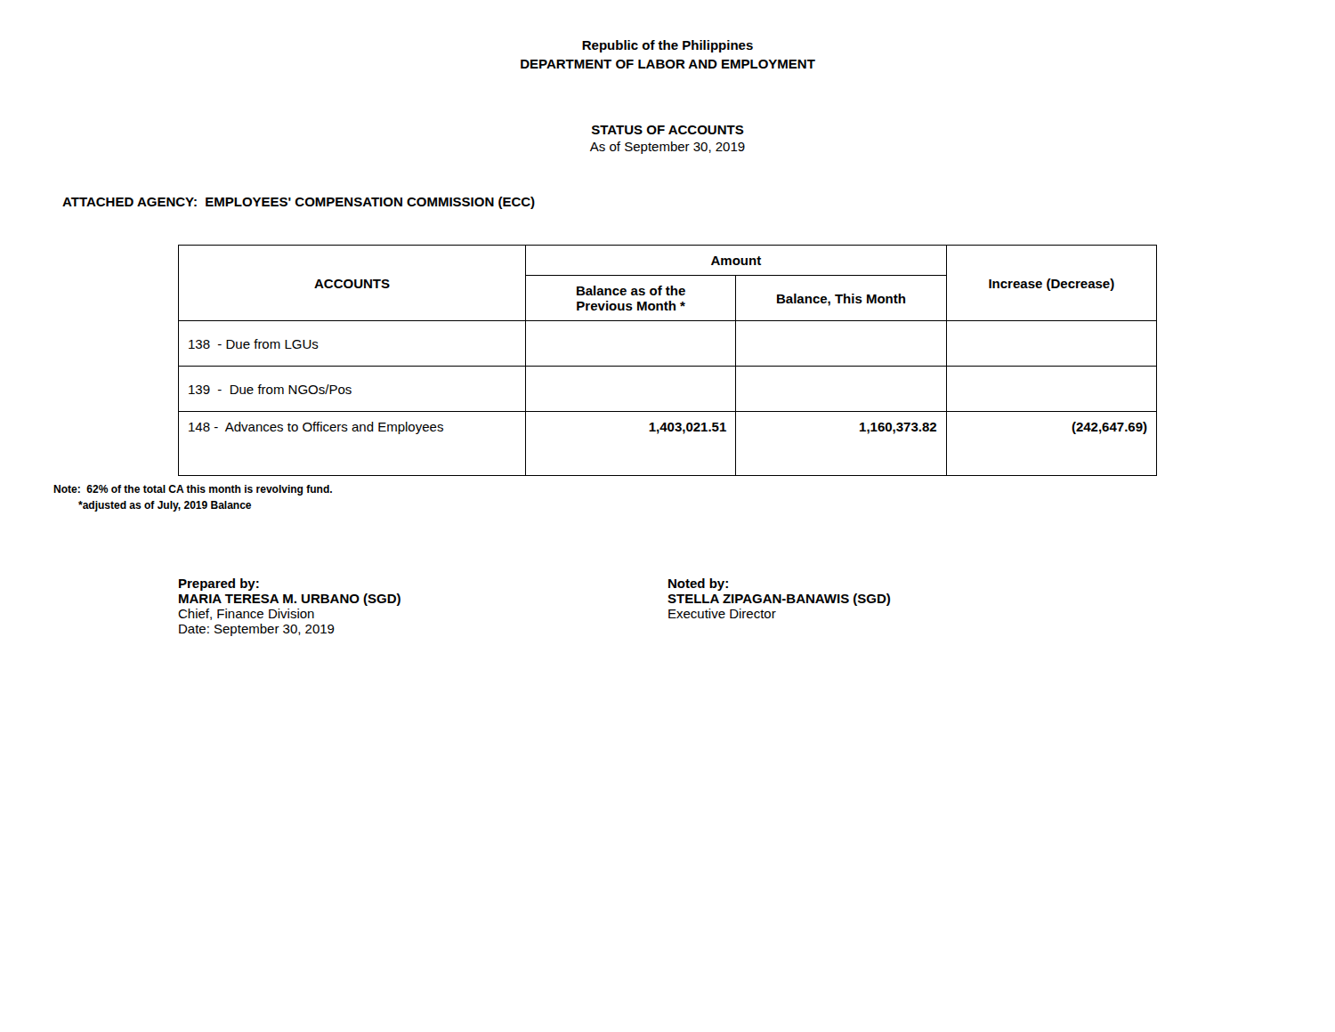Republic of the Philippines
DEPARTMENT OF LABOR AND EMPLOYMENT
STATUS OF ACCOUNTS
As of September 30, 2019
ATTACHED AGENCY: EMPLOYEES' COMPENSATION COMMISSION (ECC)
| ACCOUNTS | Amount | Increase (Decrease) |
| --- | --- | --- |
| Balance as of the Previous Month * | Balance, This Month |
| 138 - Due from LGUs | | | |
| 139 - Due from NGOs/Pos | | | |
| 148 - Advances to Officers and Employees | 1,403,021.51 | 1,160,373.82 | (242,647.69) |
Note: 62% of the total CA this month is revolving fund.
*adjusted as of July, 2019 Balance
| Prepared by: | Noted by: |
| MARIA TERESA M. URBANO (SGD) Chief, Finance Division | STELLA ZIPAGAN-BANAWIS (SGD) Executive Director |
| Date: September 30, 2019 | |